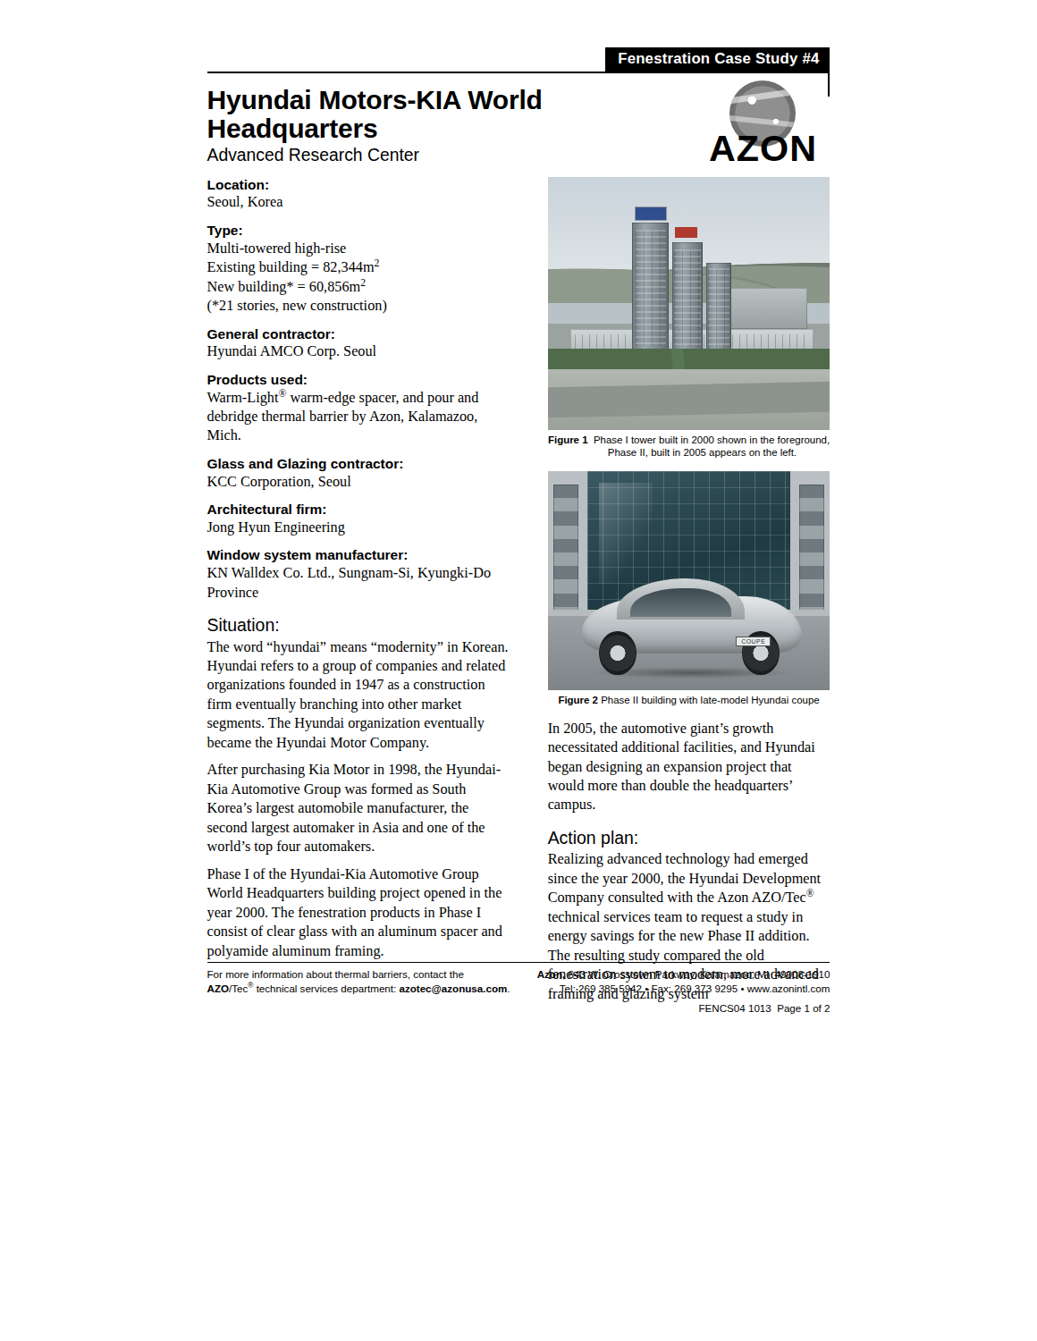Fenestration Case Study #4
Hyundai Motors-KIA World Headquarters
Advanced Research Center
AZON
Location:
Seoul, Korea
Type:
Multi-towered high-rise
Existing building = 82,344m2
New building* = 60,856m2
(*21 stories, new construction)
General contractor:
Hyundai AMCO Corp. Seoul
Products used:
Warm-Light® warm-edge spacer, and pour and debridge thermal barrier by Azon, Kalamazoo, Mich.
Glass and Glazing contractor:
KCC Corporation, Seoul
Architectural firm:
Jong Hyun Engineering
Window system manufacturer:
KN Walldex Co. Ltd., Sungnam-Si, Kyungki-Do Province
Situation:
The word “hyundai” means “modernity” in Korean. Hyundai refers to a group of companies and related organizations founded in 1947 as a construction firm eventually branching into other market segments. The Hyundai organization eventually became the Hyundai Motor Company.
After purchasing Kia Motor in 1998, the Hyundai-Kia Automotive Group was formed as South Korea’s largest automobile manufacturer, the second largest automaker in Asia and one of the world’s top four automakers.
Phase I of the Hyundai-Kia Automotive Group World Headquarters building project opened in the year 2000. The fenestration products in Phase I consist of clear glass with an aluminum spacer and polyamide aluminum framing.
Figure 1 Phase I tower built in 2000 shown in the foreground,Phase II, built in 2005 appears on the left.
COUPE
Figure 2 Phase II building with late-model Hyundai coupe
In 2005, the automotive giant’s growth necessitated additional facilities, and Hyundai began designing an expansion project that would more than double the headquarters’ campus.
Action plan:
Realizing advanced technology had emerged since the year 2000, the Hyundai Development Company consulted with the Azon AZO/Tec® technical services team to request a study in energy savings for the new Phase II addition. The resulting study compared the old fenestration system to modern, more advanced framing and glazing system
For more information about thermal barriers, contact the
AZO/Tec® technical services department: azotec@azonusa.com.
Azon, 643 W. Crosstown Parkway, Kalamazoo, MI 49008-1910
Tel: 269 385 5942 • Fax: 269 373 9295 • www.azonintl.com
FENCS04 1013 Page 1 of 2